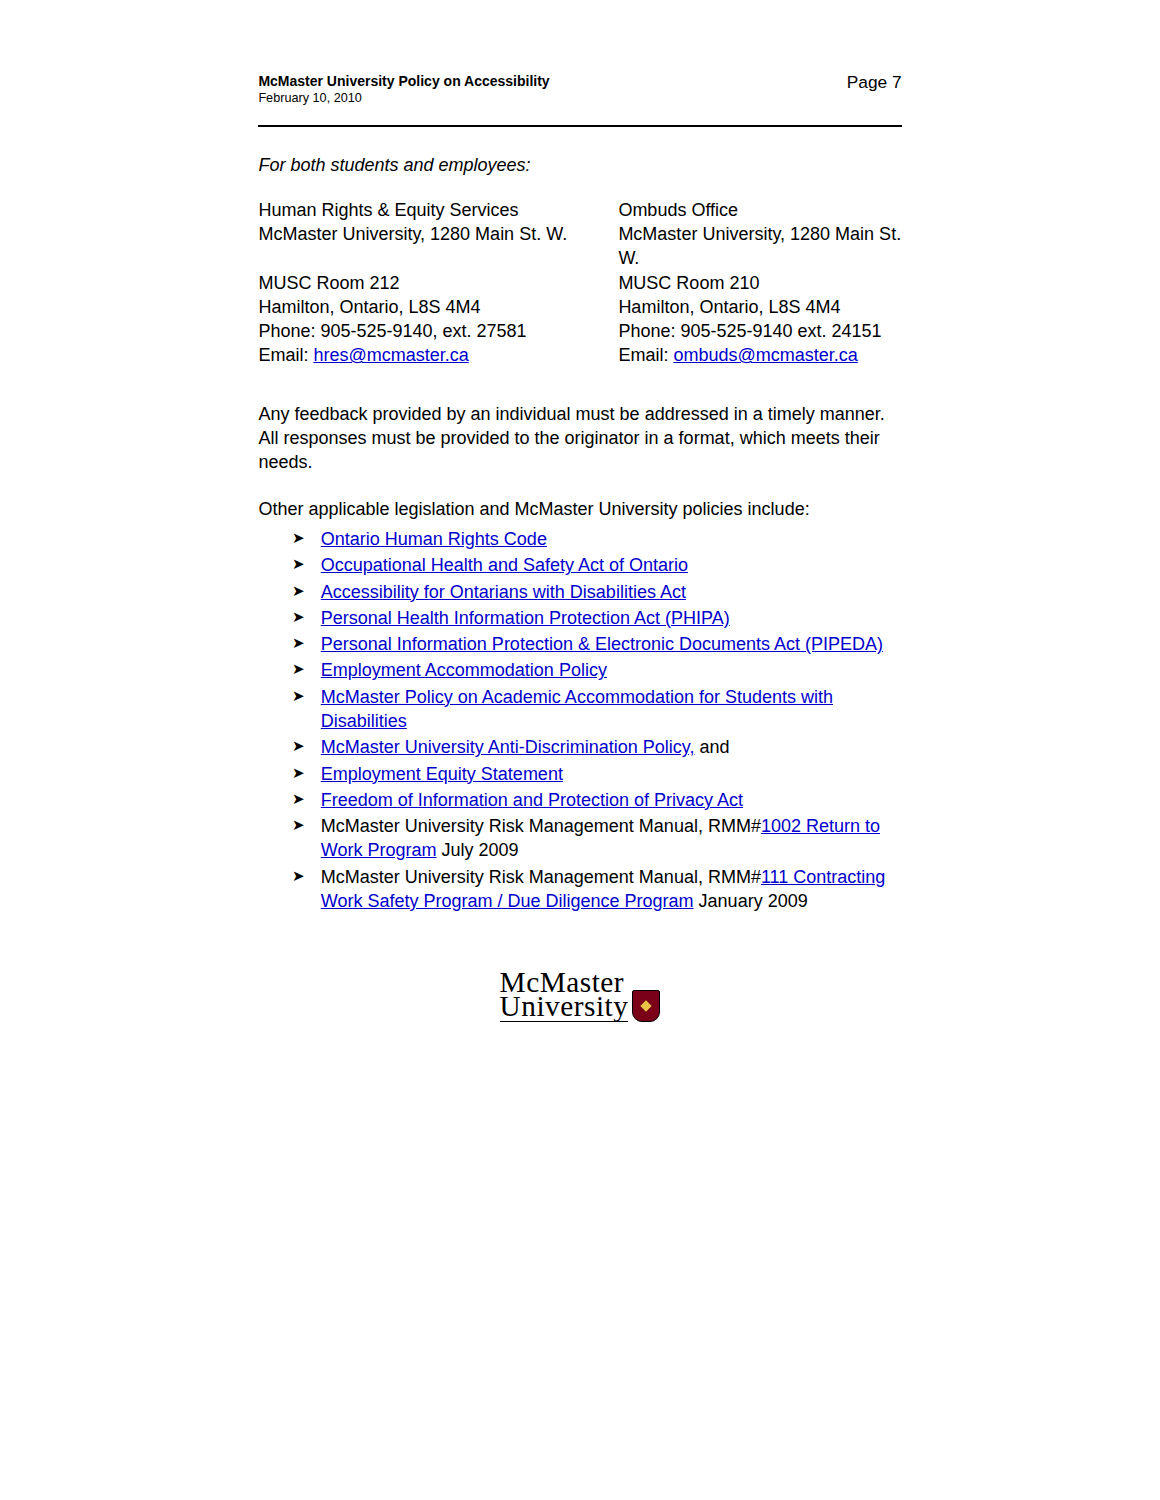McMaster University Policy on Accessibility
February 10, 2010
Page 7
For both students and employees:
| Human Rights & Equity Services | Ombuds Office |
| McMaster University, 1280 Main St. W. | McMaster University, 1280 Main St. W. |
| MUSC Room 212 | MUSC Room 210 |
| Hamilton, Ontario, L8S 4M4 | Hamilton, Ontario, L8S 4M4 |
| Phone: 905-525-9140, ext. 27581 | Phone: 905-525-9140 ext. 24151 |
| Email: hres@mcmaster.ca | Email: ombuds@mcmaster.ca |
Any feedback provided by an individual must be addressed in a timely manner. All responses must be provided to the originator in a format, which meets their needs.
Other applicable legislation and McMaster University policies include:
Ontario Human Rights Code
Occupational Health and Safety Act of Ontario
Accessibility for Ontarians with Disabilities Act
Personal Health Information Protection Act (PHIPA)
Personal Information Protection & Electronic Documents Act (PIPEDA)
Employment Accommodation Policy
McMaster Policy on Academic Accommodation for Students with Disabilities
McMaster University Anti-Discrimination Policy, and
Employment Equity Statement
Freedom of Information and Protection of Privacy Act
McMaster University Risk Management Manual, RMM#1002 Return to Work Program July 2009
McMaster University Risk Management Manual, RMM#111 Contracting Work Safety Program / Due Diligence Program January 2009
McMaster University